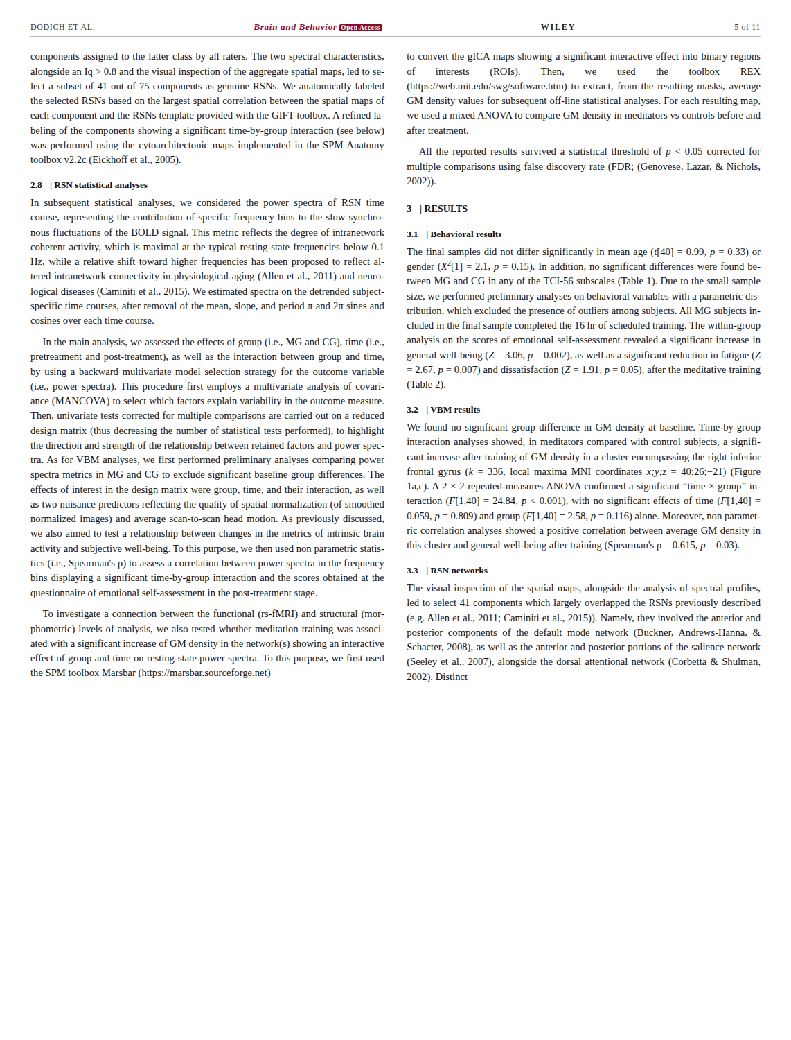Dodich et al. Brain and BehaviorOpen Access WILEY 5 of 11
components assigned to the latter class by all raters. The two spectral characteristics, alongside an Iq > 0.8 and the visual inspection of the aggregate spatial maps, led to select a subset of 41 out of 75 components as genuine RSNs. We anatomically labeled the selected RSNs based on the largest spatial correlation between the spatial maps of each component and the RSNs template provided with the GIFT toolbox. A refined labeling of the components showing a significant time-by-group interaction (see below) was performed using the cytoarchitectonic maps implemented in the SPM Anatomy toolbox v2.2c (Eickhoff et al., 2005).
2.8 | RSN statistical analyses
In subsequent statistical analyses, we considered the power spectra of RSN time course, representing the contribution of specific frequency bins to the slow synchronous fluctuations of the BOLD signal. This metric reflects the degree of intranetwork coherent activity, which is maximal at the typical resting-state frequencies below 0.1 Hz, while a relative shift toward higher frequencies has been proposed to reflect altered intranetwork connectivity in physiological aging (Allen et al., 2011) and neurological diseases (Caminiti et al., 2015). We estimated spectra on the detrended subject-specific time courses, after removal of the mean, slope, and period π and 2π sines and cosines over each time course.
In the main analysis, we assessed the effects of group (i.e., MG and CG), time (i.e., pretreatment and post-treatment), as well as the interaction between group and time, by using a backward multivariate model selection strategy for the outcome variable (i.e., power spectra). This procedure first employs a multivariate analysis of covariance (MANCOVA) to select which factors explain variability in the outcome measure. Then, univariate tests corrected for multiple comparisons are carried out on a reduced design matrix (thus decreasing the number of statistical tests performed), to highlight the direction and strength of the relationship between retained factors and power spectra. As for VBM analyses, we first performed preliminary analyses comparing power spectra metrics in MG and CG to exclude significant baseline group differences. The effects of interest in the design matrix were group, time, and their interaction, as well as two nuisance predictors reflecting the quality of spatial normalization (of smoothed normalized images) and average scan-to-scan head motion. As previously discussed, we also aimed to test a relationship between changes in the metrics of intrinsic brain activity and subjective well-being. To this purpose, we then used non parametric statistics (i.e., Spearman's ρ) to assess a correlation between power spectra in the frequency bins displaying a significant time-by-group interaction and the scores obtained at the questionnaire of emotional self-assessment in the post-treatment stage.
To investigate a connection between the functional (rs-fMRI) and structural (morphometric) levels of analysis, we also tested whether meditation training was associated with a significant increase of GM density in the network(s) showing an interactive effect of group and time on resting-state power spectra. To this purpose, we first used the SPM toolbox Marsbar (https://marsbar.sourceforge.net)
to convert the gICA maps showing a significant interactive effect into binary regions of interests (ROIs). Then, we used the toolbox REX (https://web.mit.edu/swg/software.htm) to extract, from the resulting masks, average GM density values for subsequent off-line statistical analyses. For each resulting map, we used a mixed ANOVA to compare GM density in meditators vs controls before and after treatment.
All the reported results survived a statistical threshold of p < 0.05 corrected for multiple comparisons using false discovery rate (FDR; (Genovese, Lazar, & Nichols, 2002)).
3 | RESULTS
3.1 | Behavioral results
The final samples did not differ significantly in mean age (t[40] = 0.99, p = 0.33) or gender (X2[1] = 2.1, p = 0.15). In addition, no significant differences were found between MG and CG in any of the TCI-56 subscales (Table 1). Due to the small sample size, we performed preliminary analyses on behavioral variables with a parametric distribution, which excluded the presence of outliers among subjects. All MG subjects included in the final sample completed the 16 hr of scheduled training. The within-group analysis on the scores of emotional self-assessment revealed a significant increase in general well-being (Z = 3.06, p = 0.002), as well as a significant reduction in fatigue (Z = 2.67, p = 0.007) and dissatisfaction (Z = 1.91, p = 0.05), after the meditative training (Table 2).
3.2 | VBM results
We found no significant group difference in GM density at baseline. Time-by-group interaction analyses showed, in meditators compared with control subjects, a significant increase after training of GM density in a cluster encompassing the right inferior frontal gyrus (k = 336, local maxima MNI coordinates x;y;z = 40;26;−21) (Figure 1a,c). A 2 × 2 repeated-measures ANOVA confirmed a significant “time × group” interaction (F[1,40] = 24.84, p < 0.001), with no significant effects of time (F[1,40] = 0.059, p = 0.809) and group (F[1,40] = 2.58, p = 0.116) alone. Moreover, non parametric correlation analyses showed a positive correlation between average GM density in this cluster and general well-being after training (Spearman's ρ = 0.615, p = 0.03).
3.3 | RSN networks
The visual inspection of the spatial maps, alongside the analysis of spectral profiles, led to select 41 components which largely overlapped the RSNs previously described (e.g. Allen et al., 2011; Caminiti et al., 2015)). Namely, they involved the anterior and posterior components of the default mode network (Buckner, Andrews-Hanna, & Schacter, 2008), as well as the anterior and posterior portions of the salience network (Seeley et al., 2007), alongside the dorsal attentional network (Corbetta & Shulman, 2002). Distinct